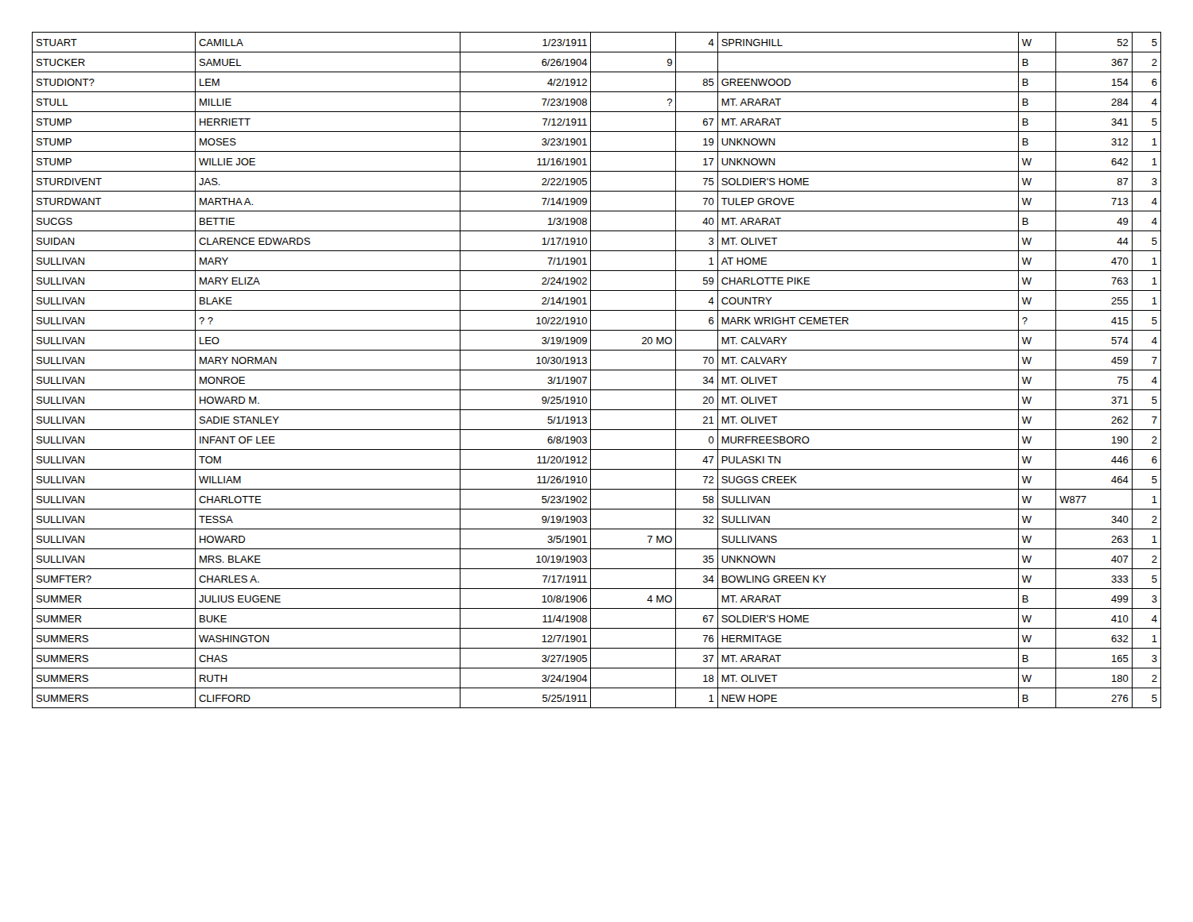| STUART | CAMILLA | 1/23/1911 | | 4 | SPRINGHILL | W | 52 | 5 |
| STUCKER | SAMUEL | 6/26/1904 | 9 | | | B | 367 | 2 |
| STUDIONT? | LEM | 4/2/1912 | | 85 | GREENWOOD | B | 154 | 6 |
| STULL | MILLIE | 7/23/1908 | ? | | MT. ARARAT | B | 284 | 4 |
| STUMP | HERRIETT | 7/12/1911 | | 67 | MT. ARARAT | B | 341 | 5 |
| STUMP | MOSES | 3/23/1901 | | 19 | UNKNOWN | B | 312 | 1 |
| STUMP | WILLIE JOE | 11/16/1901 | | 17 | UNKNOWN | W | 642 | 1 |
| STURDIVENT | JAS. | 2/22/1905 | | 75 | SOLDIER'S HOME | W | 87 | 3 |
| STURDWANT | MARTHA A. | 7/14/1909 | | 70 | TULEP GROVE | W | 713 | 4 |
| SUCGS | BETTIE | 1/3/1908 | | 40 | MT. ARARAT | B | 49 | 4 |
| SUIDAN | CLARENCE EDWARDS | 1/17/1910 | | 3 | MT. OLIVET | W | 44 | 5 |
| SULLIVAN | MARY | 7/1/1901 | | 1 | AT HOME | W | 470 | 1 |
| SULLIVAN | MARY ELIZA | 2/24/1902 | | 59 | CHARLOTTE PIKE | W | 763 | 1 |
| SULLIVAN | BLAKE | 2/14/1901 | | 4 | COUNTRY | W | 255 | 1 |
| SULLIVAN | ? ? | 10/22/1910 | | 6 | MARK WRIGHT CEMETER | ? | 415 | 5 |
| SULLIVAN | LEO | 3/19/1909 | 20 MO | | MT. CALVARY | W | 574 | 4 |
| SULLIVAN | MARY NORMAN | 10/30/1913 | | 70 | MT. CALVARY | W | 459 | 7 |
| SULLIVAN | MONROE | 3/1/1907 | | 34 | MT. OLIVET | W | 75 | 4 |
| SULLIVAN | HOWARD M. | 9/25/1910 | | 20 | MT. OLIVET | W | 371 | 5 |
| SULLIVAN | SADIE STANLEY | 5/1/1913 | | 21 | MT. OLIVET | W | 262 | 7 |
| SULLIVAN | INFANT OF LEE | 6/8/1903 | | 0 | MURFREESBORO | W | 190 | 2 |
| SULLIVAN | TOM | 11/20/1912 | | 47 | PULASKI TN | W | 446 | 6 |
| SULLIVAN | WILLIAM | 11/26/1910 | | 72 | SUGGS CREEK | W | 464 | 5 |
| SULLIVAN | CHARLOTTE | 5/23/1902 | | 58 | SULLIVAN | W | W877 | 1 |
| SULLIVAN | TESSA | 9/19/1903 | | 32 | SULLIVAN | W | 340 | 2 |
| SULLIVAN | HOWARD | 3/5/1901 | 7 MO | | SULLIVANS | W | 263 | 1 |
| SULLIVAN | MRS. BLAKE | 10/19/1903 | | 35 | UNKNOWN | W | 407 | 2 |
| SUMFTER? | CHARLES A. | 7/17/1911 | | 34 | BOWLING GREEN KY | W | 333 | 5 |
| SUMMER | JULIUS EUGENE | 10/8/1906 | 4 MO | | MT. ARARAT | B | 499 | 3 |
| SUMMER | BUKE | 11/4/1908 | | 67 | SOLDIER'S HOME | W | 410 | 4 |
| SUMMERS | WASHINGTON | 12/7/1901 | | 76 | HERMITAGE | W | 632 | 1 |
| SUMMERS | CHAS | 3/27/1905 | | 37 | MT. ARARAT | B | 165 | 3 |
| SUMMERS | RUTH | 3/24/1904 | | 18 | MT. OLIVET | W | 180 | 2 |
| SUMMERS | CLIFFORD | 5/25/1911 | | 1 | NEW HOPE | B | 276 | 5 |